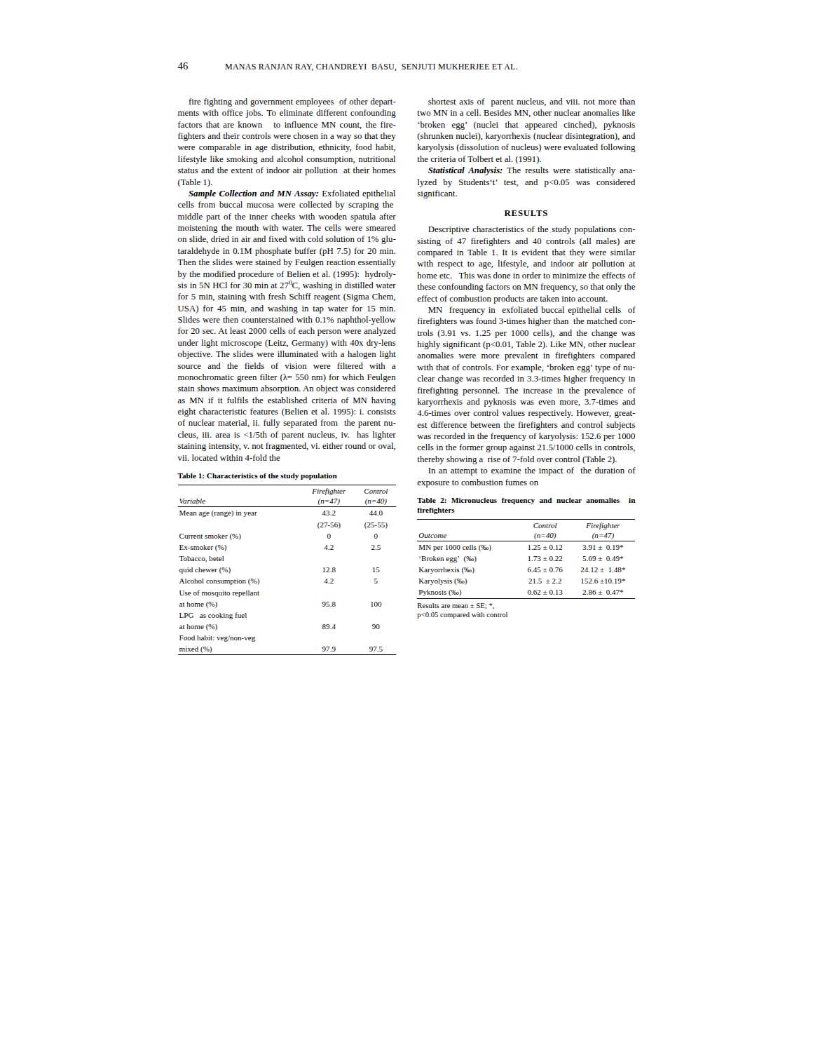46 MANAS RANJAN RAY, CHANDREYI BASU, SENJUTI MUKHERJEE ET AL.
fire fighting and government employees of other departments with office jobs. To eliminate different confounding factors that are known to influence MN count, the firefighters and their controls were chosen in a way so that they were comparable in age distribution, ethnicity, food habit, lifestyle like smoking and alcohol consumption, nutritional status and the extent of indoor air pollution at their homes (Table 1).
Sample Collection and MN Assay: Exfoliated epithelial cells from buccal mucosa were collected by scraping the middle part of the inner cheeks with wooden spatula after moistening the mouth with water. The cells were smeared on slide, dried in air and fixed with cold solution of 1% glutaraldehyde in 0.1M phosphate buffer (pH 7.5) for 20 min. Then the slides were stained by Feulgen reaction essentially by the modified procedure of Belien et al. (1995): hydrolysis in 5N HCl for 30 min at 270C, washing in distilled water for 5 min, staining with fresh Schiff reagent (Sigma Chem, USA) for 45 min, and washing in tap water for 15 min. Slides were then counterstained with 0.1% naphthol-yellow for 20 sec. At least 2000 cells of each person were analyzed under light microscope (Leitz, Germany) with 40x dry-lens objective. The slides were illuminated with a halogen light source and the fields of vision were filtered with a monochromatic green filter (λ= 550 nm) for which Feulgen stain shows maximum absorption. An object was considered as MN if it fulfils the established criteria of MN having eight characteristic features (Belien et al. 1995): i. consists of nuclear material, ii. fully separated from the parent nucleus, iii. area is <1/5th of parent nucleus, iv. has lighter staining intensity, v. not fragmented, vi. either round or oval, vii. located within 4-fold the
Table 1: Characteristics of the study population
| Variable | Firefighter (n=47) | Control (n=40) |
| --- | --- | --- |
| Mean age (range) in year | 43.2 | 44.0 |
| | (27-56) | (25-55) |
| Current smoker (%) | 0 | 0 |
| Ex-smoker (%) | 4.2 | 2.5 |
| Tobacco, betel | | |
| quid chewer (%) | 12.8 | 15 |
| Alcohol consumption (%) | 4.2 | 5 |
| Use of mosquito repellant | | |
| at home (%) | 95.8 | 100 |
| LPG as cooking fuel | | |
| at home (%) | 89.4 | 90 |
| Food habit: veg/non-veg | | |
| mixed (%) | 97.9 | 97.5 |
shortest axis of parent nucleus, and viii. not more than two MN in a cell. Besides MN, other nuclear anomalies like ‘broken egg’ (nuclei that appeared cinched), pyknosis (shrunken nuclei), karyorrhexis (nuclear disintegration), and karyolysis (dissolution of nucleus) were evaluated following the criteria of Tolbert et al. (1991).
Statistical Analysis: The results were statistically analyzed by Students‘t’ test, and p<0.05 was considered significant.
Results
Descriptive characteristics of the study populations consisting of 47 firefighters and 40 controls (all males) are compared in Table 1. It is evident that they were similar with respect to age, lifestyle, and indoor air pollution at home etc. This was done in order to minimize the effects of these confounding factors on MN frequency, so that only the effect of combustion products are taken into account.
MN frequency in exfoliated buccal epithelial cells of firefighters was found 3-times higher than the matched controls (3.91 vs. 1.25 per 1000 cells), and the change was highly significant (p<0.01, Table 2). Like MN, other nuclear anomalies were more prevalent in firefighters compared with that of controls. For example, ‘broken egg’ type of nuclear change was recorded in 3.3-times higher frequency in firefighting personnel. The increase in the prevalence of karyorrhexis and pyknosis was even more, 3.7-times and 4.6-times over control values respectively. However, greatest difference between the firefighters and control subjects was recorded in the frequency of karyolysis: 152.6 per 1000 cells in the former group against 21.5/1000 cells in controls, thereby showing a rise of 7-fold over control (Table 2).
In an attempt to examine the impact of the duration of exposure to combustion fumes on
Table 2: Micronucleus frequency and nuclear anomalies in firefighters
| Outcome | Control (n=40) | Firefighter (n=47) |
| --- | --- | --- |
| MN per 1000 cells (‰) | 1.25 ± 0.12 | 3.91 ± 0.19* |
| ‘Broken egg’ (‰) | 1.73 ± 0.22 | 5.69 ± 0.49* |
| Karyorrhexis (‰) | 6.45 ± 0.76 | 24.12 ± 1.48* |
| Karyolysis (‰) | 21.5 ± 2.2 | 152.6 ±10.19* |
| Pyknosis (‰) | 0.62 ± 0.13 | 2.86 ± 0.47* |
Results are mean ± SE; *,
p<0.05 compared with control